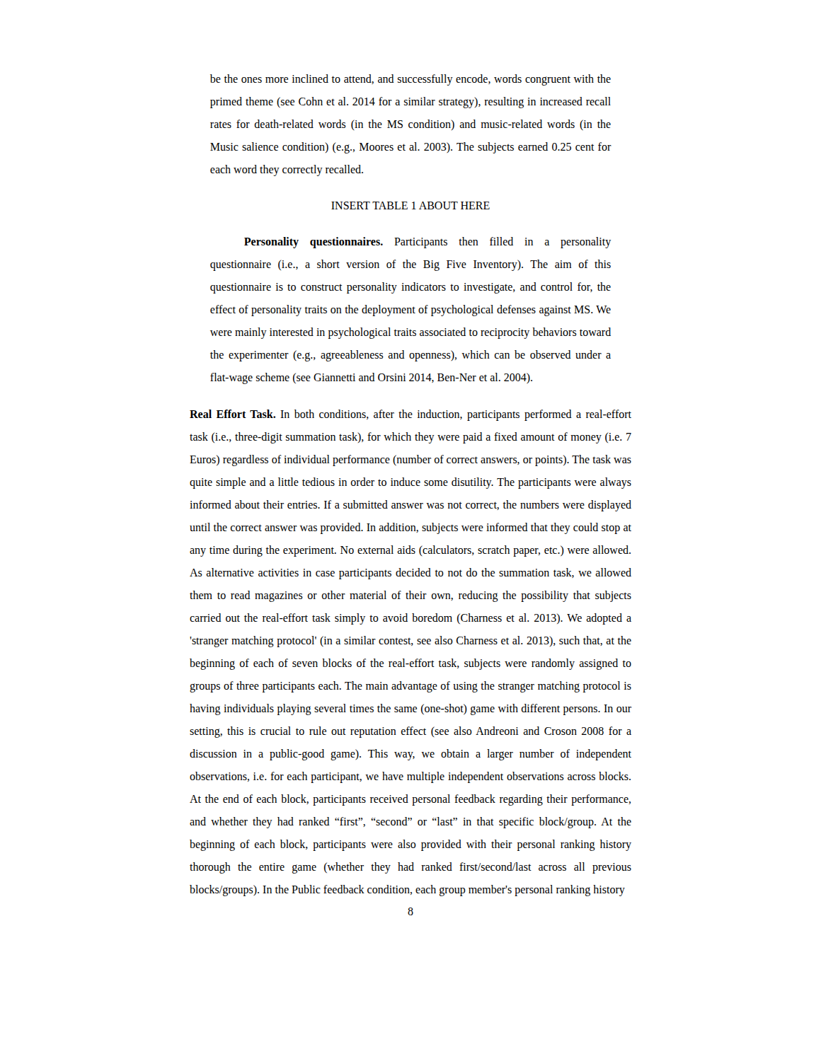be the ones more inclined to attend, and successfully encode, words congruent with the primed theme (see Cohn et al. 2014 for a similar strategy), resulting in increased recall rates for death-related words (in the MS condition) and music-related words (in the Music salience condition) (e.g., Moores et al. 2003). The subjects earned 0.25 cent for each word they correctly recalled.
INSERT TABLE 1 ABOUT HERE
Personality questionnaires. Participants then filled in a personality questionnaire (i.e., a short version of the Big Five Inventory). The aim of this questionnaire is to construct personality indicators to investigate, and control for, the effect of personality traits on the deployment of psychological defenses against MS. We were mainly interested in psychological traits associated to reciprocity behaviors toward the experimenter (e.g., agreeableness and openness), which can be observed under a flat-wage scheme (see Giannetti and Orsini 2014, Ben-Ner et al. 2004).
Real Effort Task. In both conditions, after the induction, participants performed a real-effort task (i.e., three-digit summation task), for which they were paid a fixed amount of money (i.e. 7 Euros) regardless of individual performance (number of correct answers, or points). The task was quite simple and a little tedious in order to induce some disutility. The participants were always informed about their entries. If a submitted answer was not correct, the numbers were displayed until the correct answer was provided. In addition, subjects were informed that they could stop at any time during the experiment. No external aids (calculators, scratch paper, etc.) were allowed. As alternative activities in case participants decided to not do the summation task, we allowed them to read magazines or other material of their own, reducing the possibility that subjects carried out the real-effort task simply to avoid boredom (Charness et al. 2013). We adopted a 'stranger matching protocol' (in a similar contest, see also Charness et al. 2013), such that, at the beginning of each of seven blocks of the real-effort task, subjects were randomly assigned to groups of three participants each. The main advantage of using the stranger matching protocol is having individuals playing several times the same (one-shot) game with different persons. In our setting, this is crucial to rule out reputation effect (see also Andreoni and Croson 2008 for a discussion in a public-good game). This way, we obtain a larger number of independent observations, i.e. for each participant, we have multiple independent observations across blocks. At the end of each block, participants received personal feedback regarding their performance, and whether they had ranked “first”, “second” or “last” in that specific block/group. At the beginning of each block, participants were also provided with their personal ranking history thorough the entire game (whether they had ranked first/second/last across all previous blocks/groups). In the Public feedback condition, each group member's personal ranking history
8